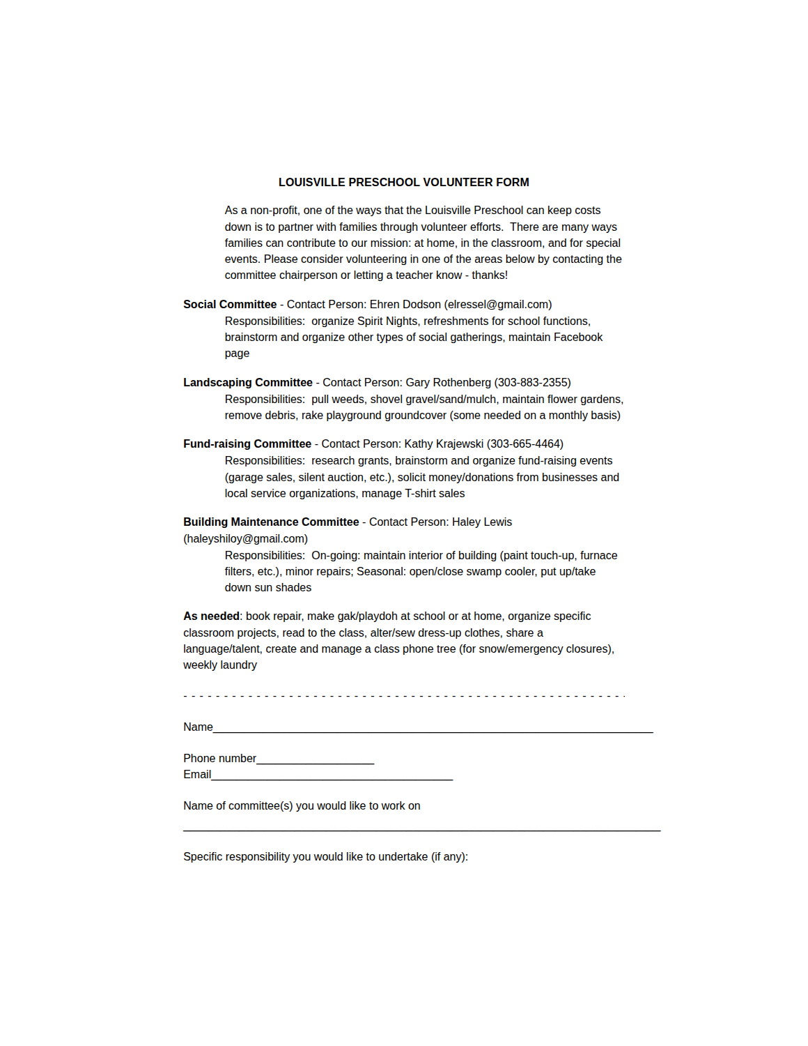LOUISVILLE PRESCHOOL VOLUNTEER FORM
As a non-profit, one of the ways that the Louisville Preschool can keep costs down is to partner with families through volunteer efforts. There are many ways families can contribute to our mission: at home, in the classroom, and for special events. Please consider volunteering in one of the areas below by contacting the committee chairperson or letting a teacher know - thanks!
Social Committee - Contact Person: Ehren Dodson (elressel@gmail.com) Responsibilities: organize Spirit Nights, refreshments for school functions, brainstorm and organize other types of social gatherings, maintain Facebook page
Landscaping Committee - Contact Person: Gary Rothenberg (303-883-2355) Responsibilities: pull weeds, shovel gravel/sand/mulch, maintain flower gardens, remove debris, rake playground groundcover (some needed on a monthly basis)
Fund-raising Committee - Contact Person: Kathy Krajewski (303-665-4464) Responsibilities: research grants, brainstorm and organize fund-raising events (garage sales, silent auction, etc.), solicit money/donations from businesses and local service organizations, manage T-shirt sales
Building Maintenance Committee - Contact Person: Haley Lewis (haleyshiloy@gmail.com) Responsibilities: On-going: maintain interior of building (paint touch-up, furnace filters, etc.), minor repairs; Seasonal: open/close swamp cooler, put up/take down sun shades
As needed: book repair, make gak/playdoh at school or at home, organize specific classroom projects, read to the class, alter/sew dress-up clothes, share a language/talent, create and manage a class phone tree (for snow/emergency closures), weekly laundry
- - - - - - - - - - - - - - - - - - - - - - - - - - - - - - - - - - - - - - - - - - - - - - - - - - - - - - - - - - - - - - - -
Name_______________________________________________________________________
Phone number___________________ Email_______________________________________
Name of committee(s) you would like to work on
_____________________________________________________________________________
Specific responsibility you would like to undertake (if any):